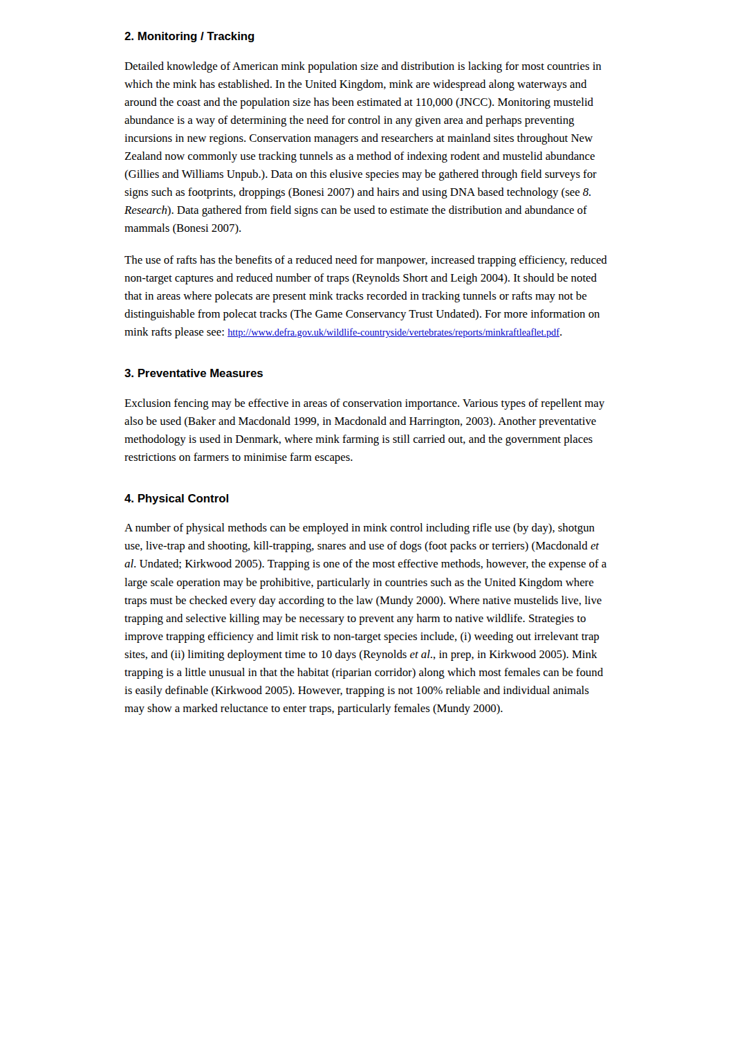2. Monitoring / Tracking
Detailed knowledge of American mink population size and distribution is lacking for most countries in which the mink has established. In the United Kingdom, mink are widespread along waterways and around the coast and the population size has been estimated at 110,000 (JNCC). Monitoring mustelid abundance is a way of determining the need for control in any given area and perhaps preventing incursions in new regions. Conservation managers and researchers at mainland sites throughout New Zealand now commonly use tracking tunnels as a method of indexing rodent and mustelid abundance (Gillies and Williams Unpub.). Data on this elusive species may be gathered through field surveys for signs such as footprints, droppings (Bonesi 2007) and hairs and using DNA based technology (see 8. Research). Data gathered from field signs can be used to estimate the distribution and abundance of mammals (Bonesi 2007).
The use of rafts has the benefits of a reduced need for manpower, increased trapping efficiency, reduced non-target captures and reduced number of traps (Reynolds Short and Leigh 2004). It should be noted that in areas where polecats are present mink tracks recorded in tracking tunnels or rafts may not be distinguishable from polecat tracks (The Game Conservancy Trust Undated). For more information on mink rafts please see: http://www.defra.gov.uk/wildlife-countryside/vertebrates/reports/minkraftleaflet.pdf.
3. Preventative Measures
Exclusion fencing may be effective in areas of conservation importance. Various types of repellent may also be used (Baker and Macdonald 1999, in Macdonald and Harrington, 2003). Another preventative methodology is used in Denmark, where mink farming is still carried out, and the government places restrictions on farmers to minimise farm escapes.
4. Physical Control
A number of physical methods can be employed in mink control including rifle use (by day), shotgun use, live-trap and shooting, kill-trapping, snares and use of dogs (foot packs or terriers) (Macdonald et al. Undated; Kirkwood 2005). Trapping is one of the most effective methods, however, the expense of a large scale operation may be prohibitive, particularly in countries such as the United Kingdom where traps must be checked every day according to the law (Mundy 2000). Where native mustelids live, live trapping and selective killing may be necessary to prevent any harm to native wildlife. Strategies to improve trapping efficiency and limit risk to non-target species include, (i) weeding out irrelevant trap sites, and (ii) limiting deployment time to 10 days (Reynolds et al., in prep, in Kirkwood 2005). Mink trapping is a little unusual in that the habitat (riparian corridor) along which most females can be found is easily definable (Kirkwood 2005). However, trapping is not 100% reliable and individual animals may show a marked reluctance to enter traps, particularly females (Mundy 2000).